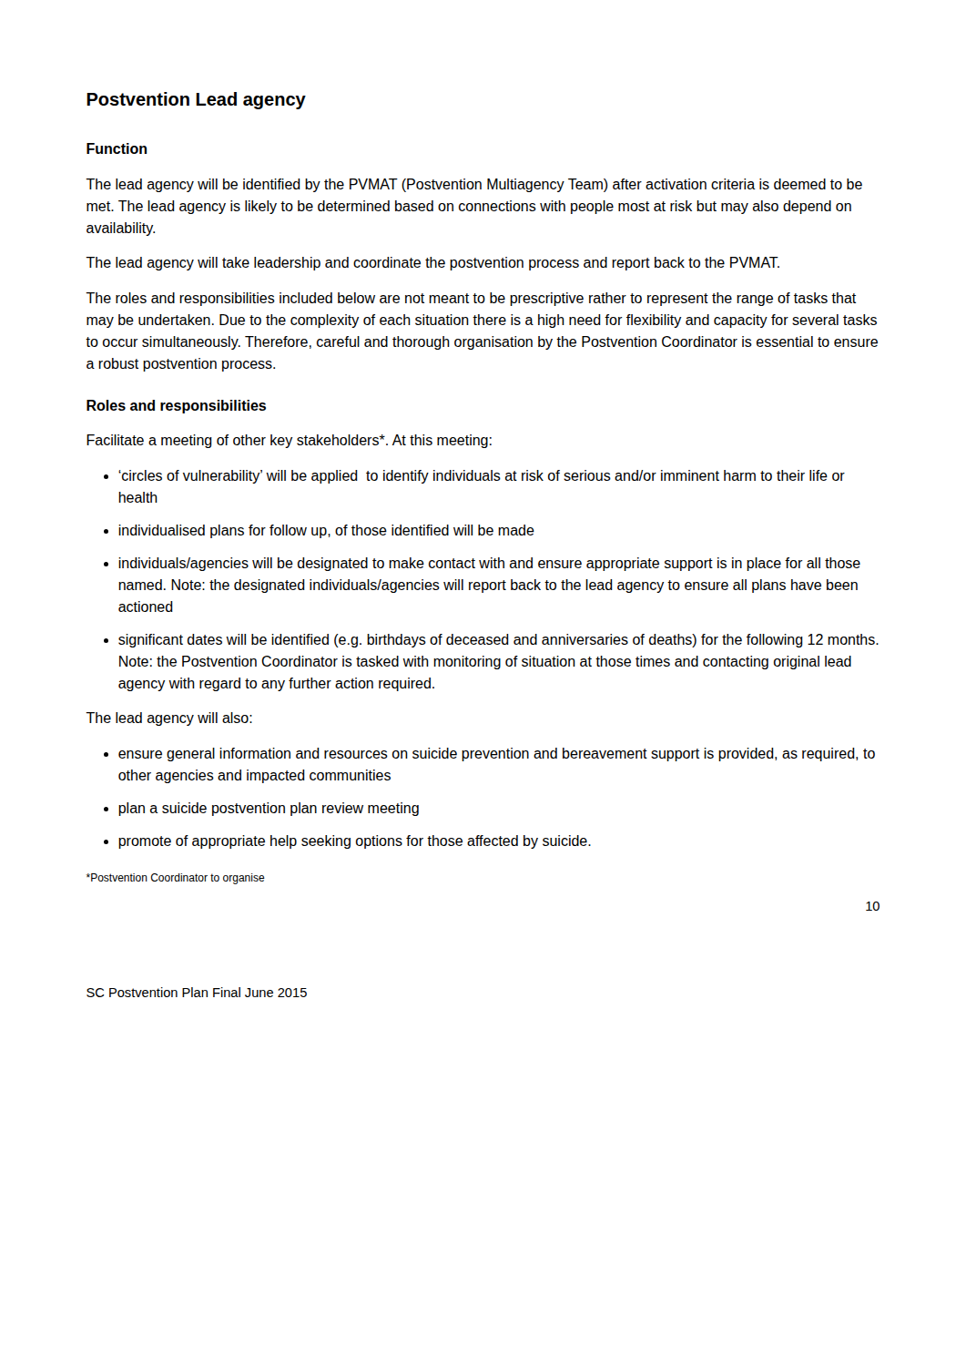Postvention Lead agency
Function
The lead agency will be identified by the PVMAT (Postvention Multiagency Team) after activation criteria is deemed to be met. The lead agency is likely to be determined based on connections with people most at risk but may also depend on availability.
The lead agency will take leadership and coordinate the postvention process and report back to the PVMAT.
The roles and responsibilities included below are not meant to be prescriptive rather to represent the range of tasks that may be undertaken. Due to the complexity of each situation there is a high need for flexibility and capacity for several tasks to occur simultaneously. Therefore, careful and thorough organisation by the Postvention Coordinator is essential to ensure a robust postvention process.
Roles and responsibilities
Facilitate a meeting of other key stakeholders*. At this meeting:
‘circles of vulnerability’ will be applied to identify individuals at risk of serious and/or imminent harm to their life or health
individualised plans for follow up, of those identified will be made
individuals/agencies will be designated to make contact with and ensure appropriate support is in place for all those named. Note: the designated individuals/agencies will report back to the lead agency to ensure all plans have been actioned
significant dates will be identified (e.g. birthdays of deceased and anniversaries of deaths) for the following 12 months. Note: the Postvention Coordinator is tasked with monitoring of situation at those times and contacting original lead agency with regard to any further action required.
The lead agency will also:
ensure general information and resources on suicide prevention and bereavement support is provided, as required, to other agencies and impacted communities
plan a suicide postvention plan review meeting
promote of appropriate help seeking options for those affected by suicide.
*Postvention Coordinator to organise
10
SC Postvention Plan Final June 2015